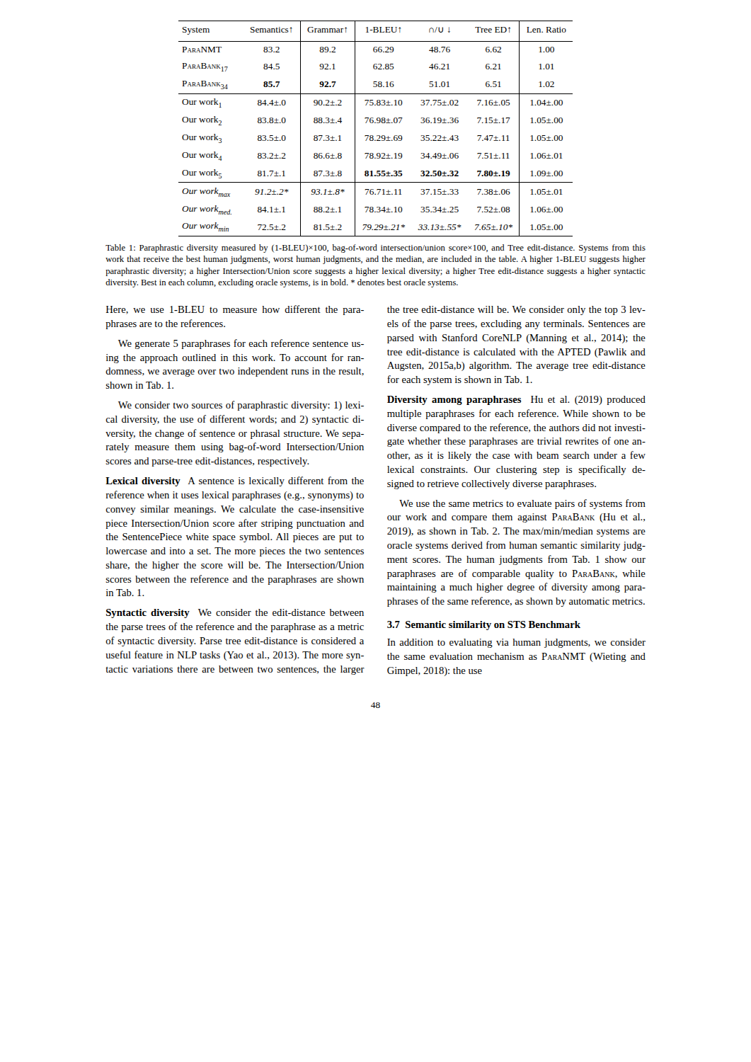| System | Semantics↑ | Grammar↑ | 1-BLEU↑ | ∩/∪ ↓ | Tree ED↑ | Len. Ratio |
| --- | --- | --- | --- | --- | --- | --- |
| ParaNMT | 83.2 | 89.2 | 66.29 | 48.76 | 6.62 | 1.00 |
| ParaBank 17 | 84.5 | 92.1 | 62.85 | 46.21 | 6.21 | 1.01 |
| ParaBank 34 | 85.7 | 92.7 | 58.16 | 51.01 | 6.51 | 1.02 |
| Our work 1 | 84.4±.0 | 90.2±.2 | 75.83±.10 | 37.75±.02 | 7.16±.05 | 1.04±.00 |
| Our work 2 | 83.8±.0 | 88.3±.4 | 76.98±.07 | 36.19±.36 | 7.15±.17 | 1.05±.00 |
| Our work 3 | 83.5±.0 | 87.3±.1 | 78.29±.69 | 35.22±.43 | 7.47±.11 | 1.05±.00 |
| Our work 4 | 83.2±.2 | 86.6±.8 | 78.92±.19 | 34.49±.06 | 7.51±.11 | 1.06±.01 |
| Our work 5 | 81.7±.1 | 87.3±.8 | 81.55±.35 | 32.50±.32 | 7.80±.19 | 1.09±.00 |
| Our work max | 91.2±.2* | 93.1±.8* | 76.71±.11 | 37.15±.33 | 7.38±.06 | 1.05±.01 |
| Our work med. | 84.1±.1 | 88.2±.1 | 78.34±.10 | 35.34±.25 | 7.52±.08 | 1.06±.00 |
| Our work min | 72.5±.2 | 81.5±.2 | 79.29±.21* | 33.13±.55* | 7.65±.10* | 1.05±.00 |
Table 1: Paraphrastic diversity measured by (1-BLEU)×100, bag-of-word intersection/union score×100, and Tree edit-distance. Systems from this work that receive the best human judgments, worst human judgments, and the median, are included in the table. A higher 1-BLEU suggests higher paraphrastic diversity; a higher Intersection/Union score suggests a higher lexical diversity; a higher Tree edit-distance suggests a higher syntactic diversity. Best in each column, excluding oracle systems, is in bold. * denotes best oracle systems.
Here, we use 1-BLEU to measure how different the paraphrases are to the references.
We generate 5 paraphrases for each reference sentence using the approach outlined in this work. To account for randomness, we average over two independent runs in the result, shown in Tab. 1.
We consider two sources of paraphrastic diversity: 1) lexical diversity, the use of different words; and 2) syntactic diversity, the change of sentence or phrasal structure. We separately measure them using bag-of-word Intersection/Union scores and parse-tree edit-distances, respectively.
Lexical diversity A sentence is lexically different from the reference when it uses lexical paraphrases (e.g., synonyms) to convey similar meanings. We calculate the case-insensitive piece Intersection/Union score after striping punctuation and the SentencePiece white space symbol. All pieces are put to lowercase and into a set. The more pieces the two sentences share, the higher the score will be. The Intersection/Union scores between the reference and the paraphrases are shown in Tab. 1.
Syntactic diversity We consider the edit-distance between the parse trees of the reference and the paraphrase as a metric of syntactic diversity. Parse tree edit-distance is considered a useful feature in NLP tasks (Yao et al., 2013). The more syntactic variations there are between two sentences, the larger the tree edit-distance will be. We consider only the top 3 levels of the parse trees, excluding any terminals. Sentences are parsed with Stanford CoreNLP (Manning et al., 2014); the tree edit-distance is calculated with the APTED (Pawlik and Augsten, 2015a,b) algorithm. The average tree edit-distance for each system is shown in Tab. 1.
Diversity among paraphrases Hu et al. (2019) produced multiple paraphrases for each reference. While shown to be diverse compared to the reference, the authors did not investigate whether these paraphrases are trivial rewrites of one another, as it is likely the case with beam search under a few lexical constraints. Our clustering step is specifically designed to retrieve collectively diverse paraphrases.
We use the same metrics to evaluate pairs of systems from our work and compare them against ParaBank (Hu et al., 2019), as shown in Tab. 2. The max/min/median systems are oracle systems derived from human semantic similarity judgment scores. The human judgments from Tab. 1 show our paraphrases are of comparable quality to ParaBank, while maintaining a much higher degree of diversity among paraphrases of the same reference, as shown by automatic metrics.
3.7 Semantic similarity on STS Benchmark
In addition to evaluating via human judgments, we consider the same evaluation mechanism as ParaNMT (Wieting and Gimpel, 2018): the use
48